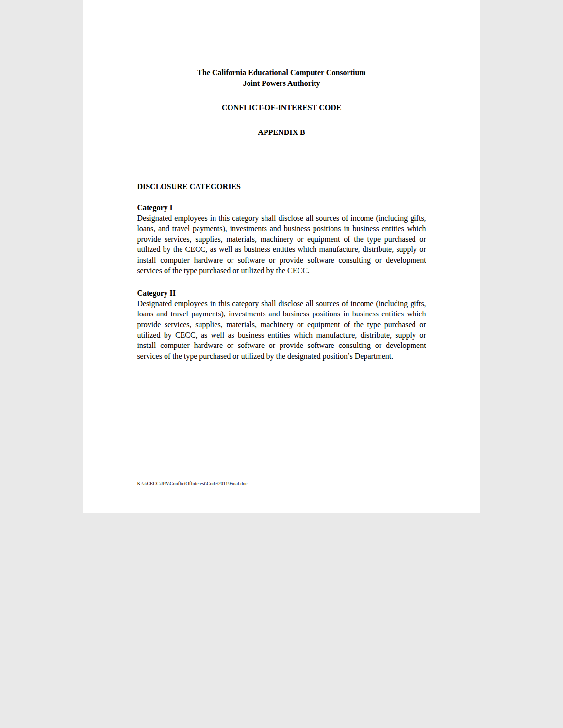The California Educational Computer Consortium
Joint Powers Authority
CONFLICT-OF-INTEREST CODE
APPENDIX B
DISCLOSURE CATEGORIES
Category I
Designated employees in this category shall disclose all sources of income (including gifts, loans, and travel payments), investments and business positions in business entities which provide services, supplies, materials, machinery or equipment of the type purchased or utilized by the CECC, as well as business entities which manufacture, distribute, supply or install computer hardware or software or provide software consulting or development services of the type purchased or utilized by the CECC.
Category II
Designated employees in this category shall disclose all sources of income (including gifts, loans and travel payments), investments and business positions in business entities which provide services, supplies, materials, machinery or equipment of the type purchased or utilized by CECC, as well as business entities which manufacture, distribute, supply or install computer hardware or software or provide software consulting or development services of the type purchased or utilized by the designated position’s Department.
K:\a\CECC\JPA\ConflictOfInterest\Code\2011\Final.doc